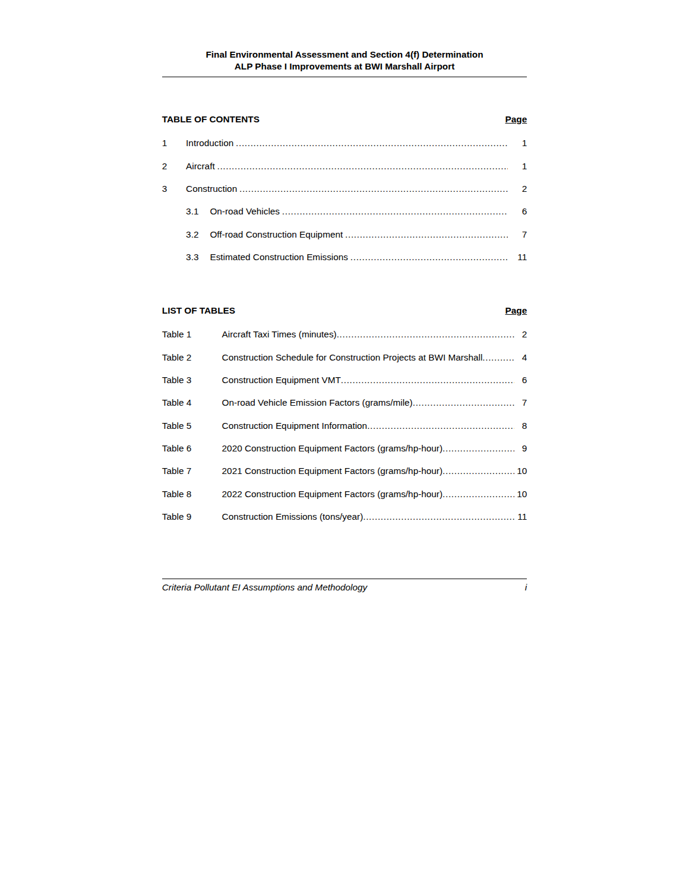Final Environmental Assessment and Section 4(f) Determination
ALP Phase I Improvements at BWI Marshall Airport
TABLE OF CONTENTS Page
1 Introduction ................................................................................................................. 1
2 Aircraft ....................................................................................................................... 1
3 Construction ............................................................................................................. 2
3.1 On-road Vehicles ................................................................................................... 6
3.2 Off-road Construction Equipment ............................................................................ 7
3.3 Estimated Construction Emissions ......................................................................... 11
LIST OF TABLES Page
Table 1 Aircraft Taxi Times (minutes) ................................................................................... 2
Table 2 Construction Schedule for Construction Projects at BWI Marshall .................................. 4
Table 3 Construction Equipment VMT .................................................................................. 6
Table 4 On-road Vehicle Emission Factors (grams/mile) ......................................................... 7
Table 5 Construction Equipment Information ......................................................................... 8
Table 6 2020 Construction Equipment Factors (grams/hp-hour) .............................................. 9
Table 7 2021 Construction Equipment Factors (grams/hp-hour) ............................................. 10
Table 8 2022 Construction Equipment Factors (grams/hp-hour) ............................................. 10
Table 9 Construction Emissions (tons/year) ......................................................................... 11
Criteria Pollutant EI Assumptions and Methodology i